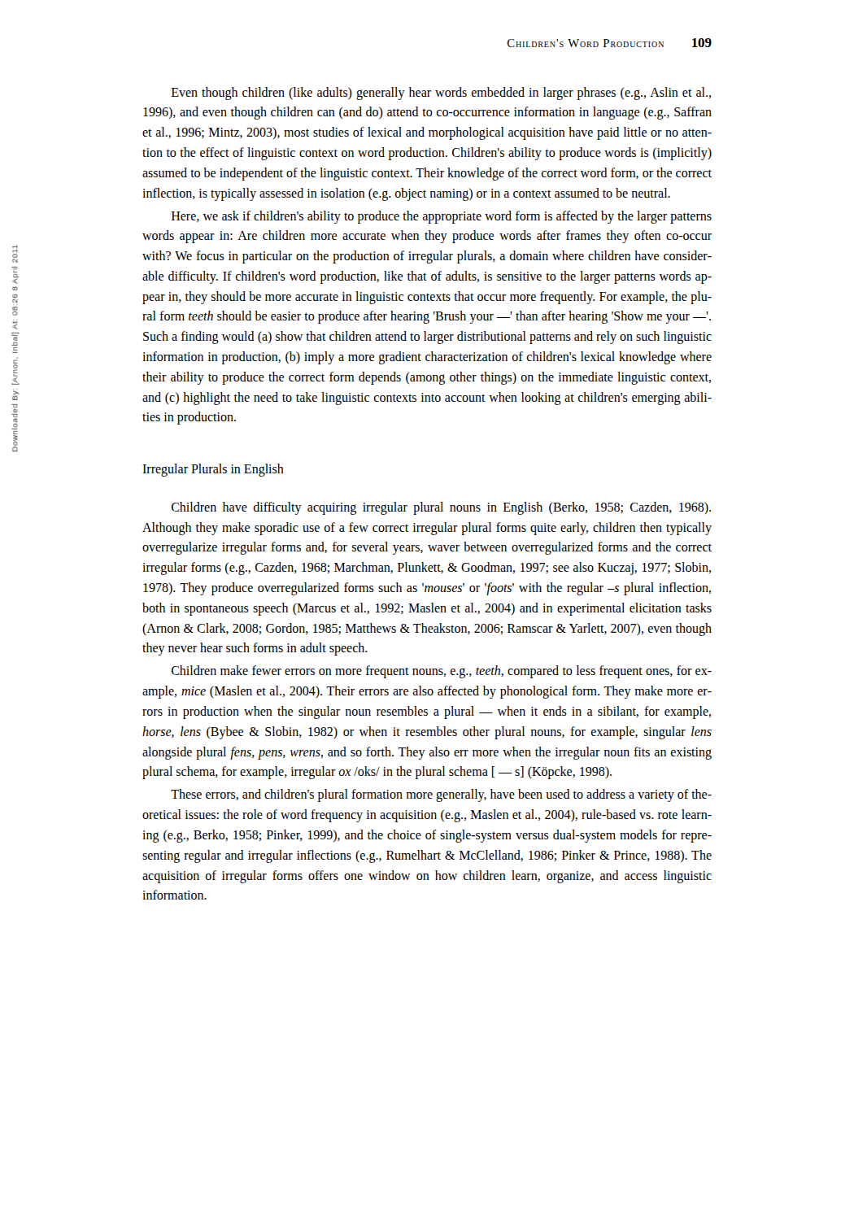Downloaded By: [Arnon, Inbal] At: 08:26 8 April 2011
Children's Word Production 109
Even though children (like adults) generally hear words embedded in larger phrases (e.g., Aslin et al., 1996), and even though children can (and do) attend to co-occurrence information in language (e.g., Saffran et al., 1996; Mintz, 2003), most studies of lexical and morphological acquisition have paid little or no attention to the effect of linguistic context on word production. Children's ability to produce words is (implicitly) assumed to be independent of the linguistic context. Their knowledge of the correct word form, or the correct inflection, is typically assessed in isolation (e.g. object naming) or in a context assumed to be neutral.
Here, we ask if children's ability to produce the appropriate word form is affected by the larger patterns words appear in: Are children more accurate when they produce words after frames they often co-occur with? We focus in particular on the production of irregular plurals, a domain where children have considerable difficulty. If children's word production, like that of adults, is sensitive to the larger patterns words appear in, they should be more accurate in linguistic contexts that occur more frequently. For example, the plural form teeth should be easier to produce after hearing 'Brush your —' than after hearing 'Show me your —'. Such a finding would (a) show that children attend to larger distributional patterns and rely on such linguistic information in production, (b) imply a more gradient characterization of children's lexical knowledge where their ability to produce the correct form depends (among other things) on the immediate linguistic context, and (c) highlight the need to take linguistic contexts into account when looking at children's emerging abilities in production.
Irregular Plurals in English
Children have difficulty acquiring irregular plural nouns in English (Berko, 1958; Cazden, 1968). Although they make sporadic use of a few correct irregular plural forms quite early, children then typically overregularize irregular forms and, for several years, waver between overregularized forms and the correct irregular forms (e.g., Cazden, 1968; Marchman, Plunkett, & Goodman, 1997; see also Kuczaj, 1977; Slobin, 1978). They produce overregularized forms such as 'mouses' or 'foots' with the regular –s plural inflection, both in spontaneous speech (Marcus et al., 1992; Maslen et al., 2004) and in experimental elicitation tasks (Arnon & Clark, 2008; Gordon, 1985; Matthews & Theakston, 2006; Ramscar & Yarlett, 2007), even though they never hear such forms in adult speech.
Children make fewer errors on more frequent nouns, e.g., teeth, compared to less frequent ones, for example, mice (Maslen et al., 2004). Their errors are also affected by phonological form. They make more errors in production when the singular noun resembles a plural — when it ends in a sibilant, for example, horse, lens (Bybee & Slobin, 1982) or when it resembles other plural nouns, for example, singular lens alongside plural fens, pens, wrens, and so forth. They also err more when the irregular noun fits an existing plural schema, for example, irregular ox /oks/ in the plural schema [ — s] (Köpcke, 1998).
These errors, and children's plural formation more generally, have been used to address a variety of theoretical issues: the role of word frequency in acquisition (e.g., Maslen et al., 2004), rule-based vs. rote learning (e.g., Berko, 1958; Pinker, 1999), and the choice of single-system versus dual-system models for representing regular and irregular inflections (e.g., Rumelhart & McClelland, 1986; Pinker & Prince, 1988). The acquisition of irregular forms offers one window on how children learn, organize, and access linguistic information.